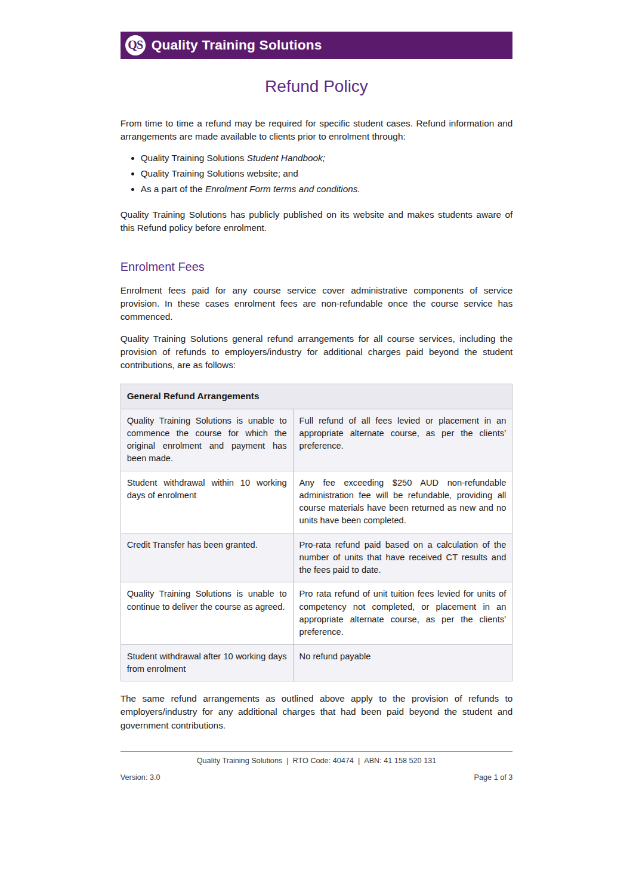QS
Quality Training Solutions
Refund Policy
From time to time a refund may be required for specific student cases. Refund information and arrangements are made available to clients prior to enrolment through:
Quality Training Solutions Student Handbook;
Quality Training Solutions website; and
As a part of the Enrolment Form terms and conditions.
Quality Training Solutions has publicly published on its website and makes students aware of this Refund policy before enrolment.
Enrolment Fees
Enrolment fees paid for any course service cover administrative components of service provision. In these cases enrolment fees are non-refundable once the course service has commenced.
Quality Training Solutions general refund arrangements for all course services, including the provision of refunds to employers/industry for additional charges paid beyond the student contributions, are as follows:
| General Refund Arrangements |
| --- |
| Quality Training Solutions is unable to commence the course for which the original enrolment and payment has been made. | Full refund of all fees levied or placement in an appropriate alternate course, as per the clients’ preference. |
| Student withdrawal within 10 working days of enrolment | Any fee exceeding $250 AUD non-refundable administration fee will be refundable, providing all course materials have been returned as new and no units have been completed. |
| Credit Transfer has been granted. | Pro-rata refund paid based on a calculation of the number of units that have received CT results and the fees paid to date. |
| Quality Training Solutions is unable to continue to deliver the course as agreed. | Pro rata refund of unit tuition fees levied for units of competency not completed, or placement in an appropriate alternate course, as per the clients’ preference. |
| Student withdrawal after 10 working days from enrolment | No refund payable |
The same refund arrangements as outlined above apply to the provision of refunds to employers/industry for any additional charges that had been paid beyond the student and government contributions.
Quality Training Solutions | RTO Code: 40474 | ABN: 41 158 520 131
Version: 3.0 Page 1 of 3